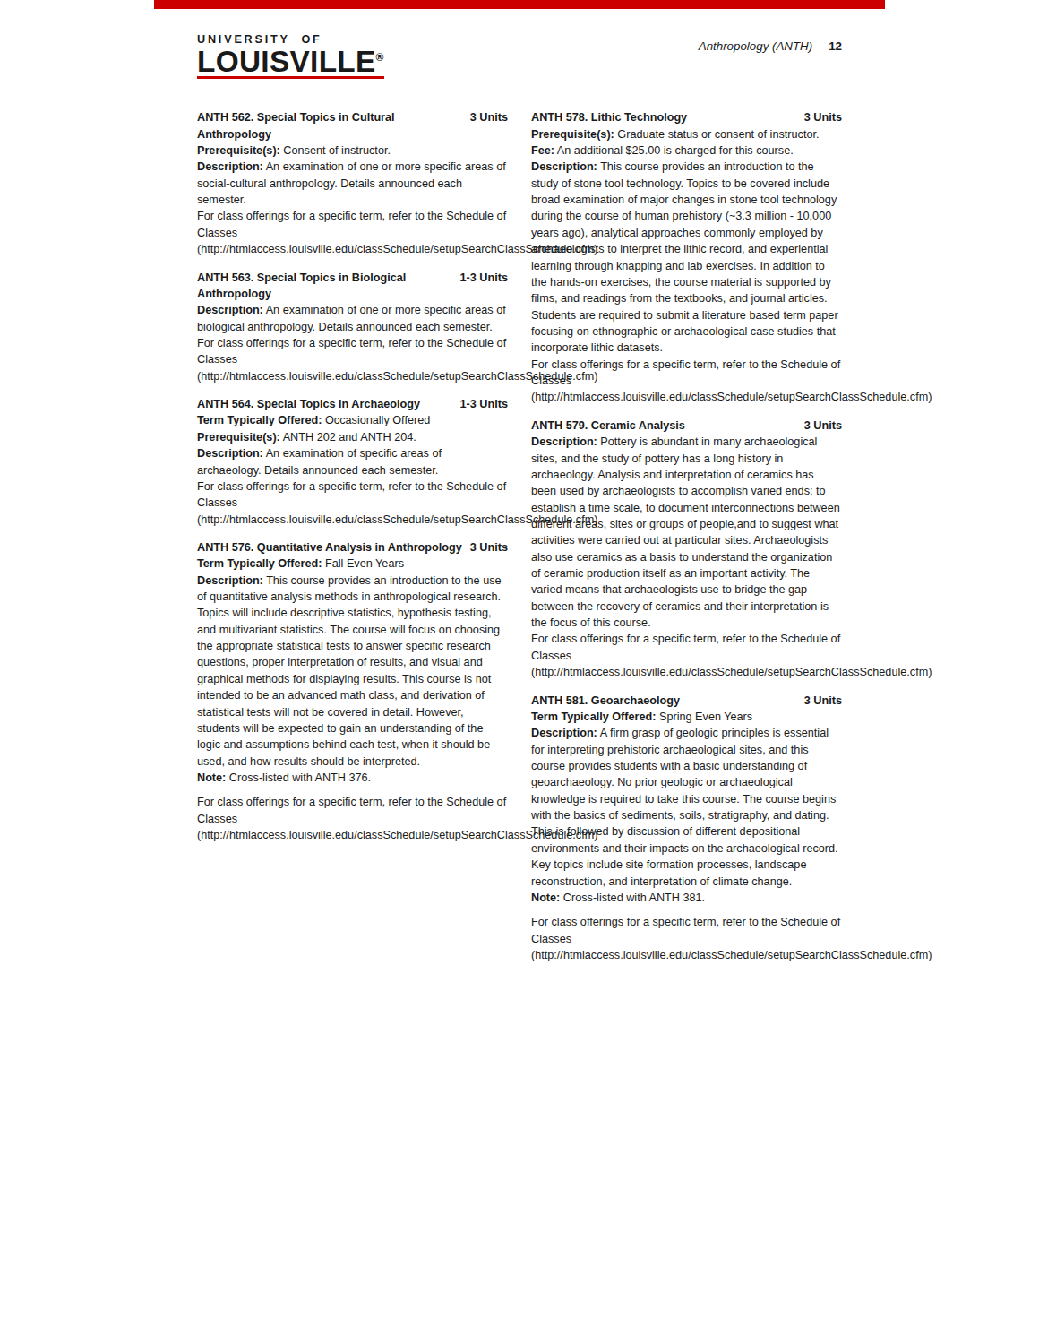UNIVERSITY OF
LOUISVILLE®
Anthropology (ANTH) 12
ANTH 562. Special Topics in Cultural Anthropology 3 Units
Prerequisite(s): Consent of instructor.
Description: An examination of one or more specific areas of social-cultural anthropology. Details announced each semester.
For class offerings for a specific term, refer to the Schedule of Classes (http://htmlaccess.louisville.edu/classSchedule/setupSearchClassSchedule.cfm)
ANTH 563. Special Topics in Biological Anthropology 1-3 Units
Description: An examination of one or more specific areas of biological anthropology. Details announced each semester.
For class offerings for a specific term, refer to the Schedule of Classes (http://htmlaccess.louisville.edu/classSchedule/setupSearchClassSchedule.cfm)
ANTH 564. Special Topics in Archaeology 1-3 Units
Term Typically Offered: Occasionally Offered
Prerequisite(s): ANTH 202 and ANTH 204.
Description: An examination of specific areas of archaeology. Details announced each semester.
For class offerings for a specific term, refer to the Schedule of Classes (http://htmlaccess.louisville.edu/classSchedule/setupSearchClassSchedule.cfm)
ANTH 576. Quantitative Analysis in Anthropology 3 Units
Term Typically Offered: Fall Even Years
Description: This course provides an introduction to the use of quantitative analysis methods in anthropological research. Topics will include descriptive statistics, hypothesis testing, and multivariant statistics. The course will focus on choosing the appropriate statistical tests to answer specific research questions, proper interpretation of results, and visual and graphical methods for displaying results. This course is not intended to be an advanced math class, and derivation of statistical tests will not be covered in detail. However, students will be expected to gain an understanding of the logic and assumptions behind each test, when it should be used, and how results should be interpreted.
Note: Cross-listed with ANTH 376.
For class offerings for a specific term, refer to the Schedule of Classes (http://htmlaccess.louisville.edu/classSchedule/setupSearchClassSchedule.cfm)
ANTH 578. Lithic Technology 3 Units
Prerequisite(s): Graduate status or consent of instructor.
Fee: An additional $25.00 is charged for this course.
Description: This course provides an introduction to the study of stone tool technology. Topics to be covered include broad examination of major changes in stone tool technology during the course of human prehistory (~3.3 million - 10,000 years ago), analytical approaches commonly employed by archaeologists to interpret the lithic record, and experiential learning through knapping and lab exercises. In addition to the hands-on exercises, the course material is supported by films, and readings from the textbooks, and journal articles. Students are required to submit a literature based term paper focusing on ethnographic or archaeological case studies that incorporate lithic datasets.
For class offerings for a specific term, refer to the Schedule of Classes (http://htmlaccess.louisville.edu/classSchedule/setupSearchClassSchedule.cfm)
ANTH 579. Ceramic Analysis 3 Units
Description: Pottery is abundant in many archaeological sites, and the study of pottery has a long history in archaeology. Analysis and interpretation of ceramics has been used by archaeologists to accomplish varied ends: to establish a time scale, to document interconnections between different areas, sites or groups of people,and to suggest what activities were carried out at particular sites. Archaeologists also use ceramics as a basis to understand the organization of ceramic production itself as an important activity. The varied means that archaeologists use to bridge the gap between the recovery of ceramics and their interpretation is the focus of this course.
For class offerings for a specific term, refer to the Schedule of Classes (http://htmlaccess.louisville.edu/classSchedule/setupSearchClassSchedule.cfm)
ANTH 581. Geoarchaeology 3 Units
Term Typically Offered: Spring Even Years
Description: A firm grasp of geologic principles is essential for interpreting prehistoric archaeological sites, and this course provides students with a basic understanding of geoarchaeology. No prior geologic or archaeological knowledge is required to take this course. The course begins with the basics of sediments, soils, stratigraphy, and dating. This is followed by discussion of different depositional environments and their impacts on the archaeological record. Key topics include site formation processes, landscape reconstruction, and interpretation of climate change.
Note: Cross-listed with ANTH 381.
For class offerings for a specific term, refer to the Schedule of Classes (http://htmlaccess.louisville.edu/classSchedule/setupSearchClassSchedule.cfm)